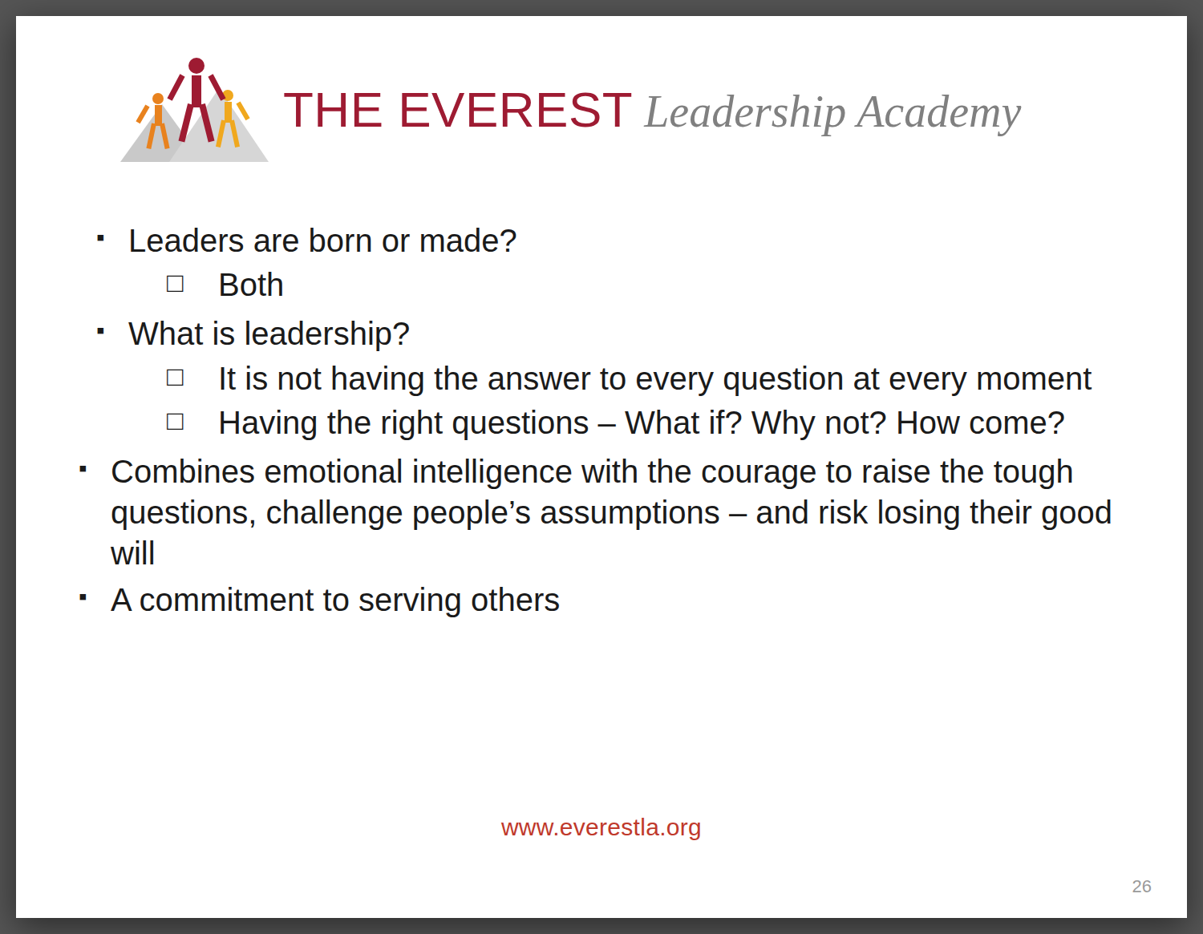THE EVEREST Leadership Academy
Leaders are born or made?
Both
What is leadership?
It is not having the answer to every question at every moment
Having the right questions – What if? Why not? How come?
Combines emotional intelligence with the courage to raise the tough questions, challenge people’s assumptions – and risk losing their good will
A commitment to serving others
www.everestla.org
26